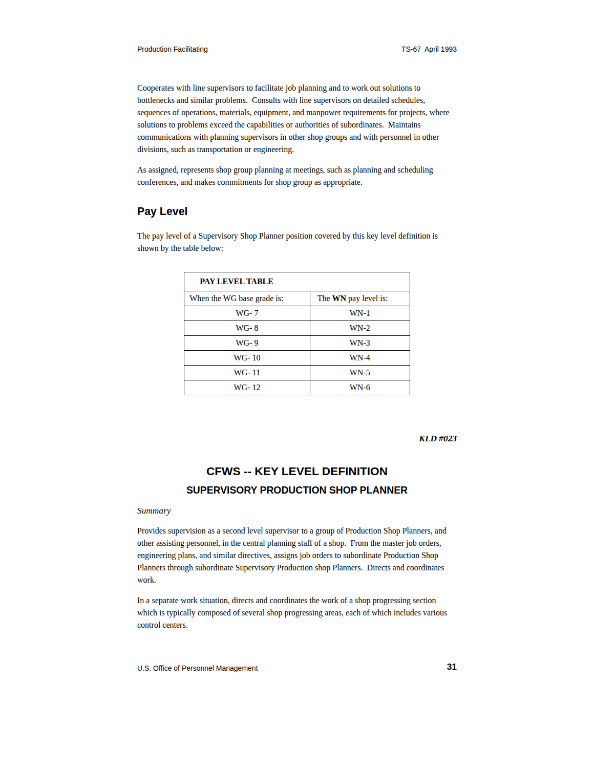Production Facilitating
TS-67 April 1993
Cooperates with line supervisors to facilitate job planning and to work out solutions to bottlenecks and similar problems. Consults with line supervisors on detailed schedules, sequences of operations, materials, equipment, and manpower requirements for projects, where solutions to problems exceed the capabilities or authorities of subordinates. Maintains communications with planning supervisors in other shop groups and with personnel in other divisions, such as transportation or engineering.
As assigned, represents shop group planning at meetings, such as planning and scheduling conferences, and makes commitments for shop group as appropriate.
Pay Level
The pay level of a Supervisory Shop Planner position covered by this key level definition is shown by the table below:
| PAY LEVEL TABLE |
| When the WG base grade is: | The WN pay level is: |
| WG- 7 | WN-1 |
| WG- 8 | WN-2 |
| WG- 9 | WN-3 |
| WG- 10 | WN-4 |
| WG- 11 | WN-5 |
| WG- 12 | WN-6 |
KLD #023
CFWS -- KEY LEVEL DEFINITION
SUPERVISORY PRODUCTION SHOP PLANNER
Summary
Provides supervision as a second level supervisor to a group of Production Shop Planners, and other assisting personnel, in the central planning staff of a shop. From the master job orders, engineering plans, and similar directives, assigns job orders to subordinate Production Shop Planners through subordinate Supervisory Production shop Planners. Directs and coordinates work.
In a separate work situation, directs and coordinates the work of a shop progressing section which is typically composed of several shop progressing areas, each of which includes various control centers.
U.S. Office of Personnel Management
31